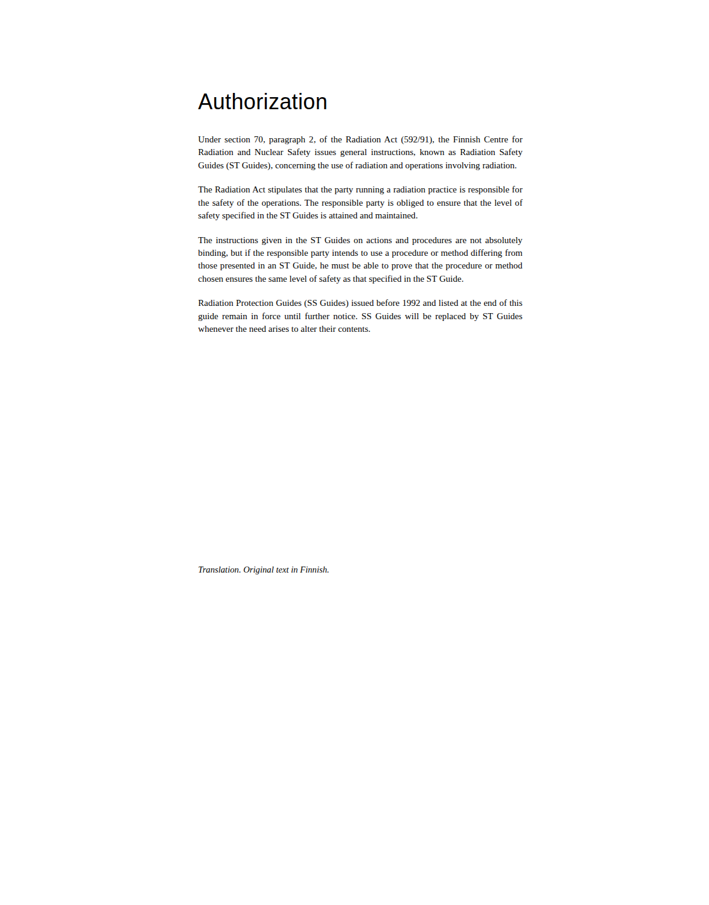Authorization
Under section 70, paragraph 2, of the Radiation Act (592/91), the Finnish Centre for Radiation and Nuclear Safety issues general instructions, known as Radiation Safety Guides (ST Guides), concerning the use of radiation and operations involving radiation.
The Radiation Act stipulates that the party running a radiation practice is responsible for the safety of the operations. The responsible party is obliged to ensure that the level of safety specified in the ST Guides is attained and maintained.
The instructions given in the ST Guides on actions and procedures are not absolutely binding, but if the responsible party intends to use a procedure or method differing from those presented in an ST Guide, he must be able to prove that the procedure or method chosen ensures the same level of safety as that specified in the ST Guide.
Radiation Protection Guides (SS Guides) issued before 1992 and listed at the end of this guide remain in force until further notice. SS Guides will be replaced by ST Guides whenever the need arises to alter their contents.
Translation. Original text in Finnish.